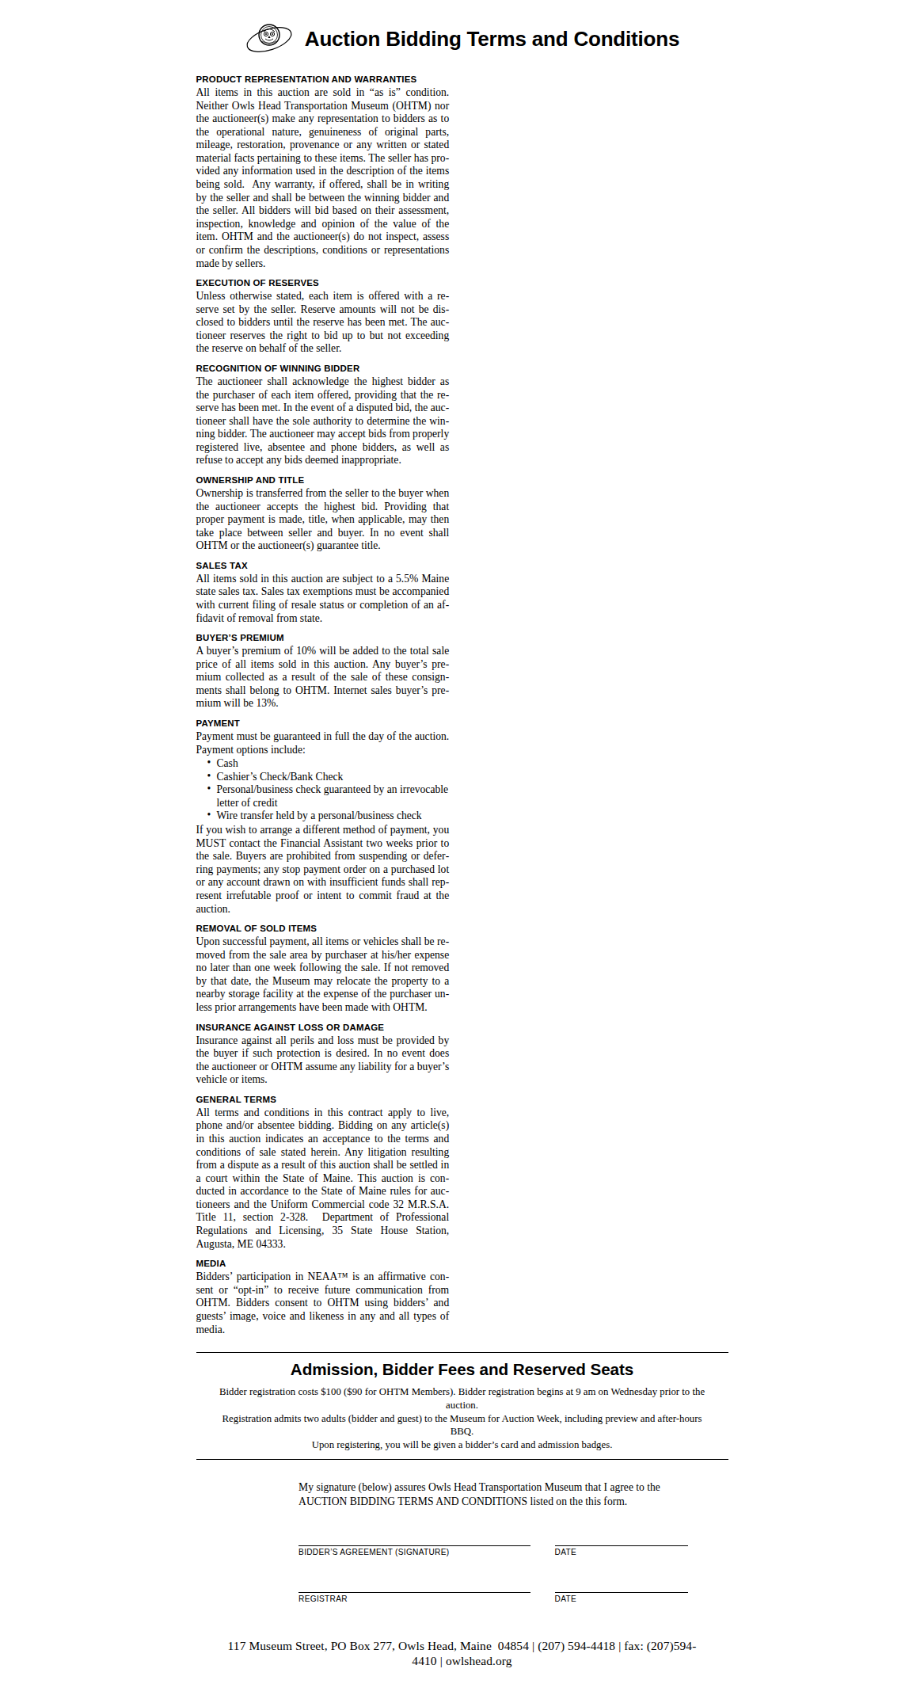Auction Bidding Terms and Conditions
PRODUCT REPRESENTATION AND WARRANTIES
All items in this auction are sold in “as is” condition. Neither Owls Head Transportation Museum (OHTM) nor the auctioneer(s) make any representation to bidders as to the operational nature, genuineness of original parts, mileage, restoration, provenance or any written or stated material facts pertaining to these items. The seller has provided any information used in the description of the items being sold. Any warranty, if offered, shall be in writing by the seller and shall be between the winning bidder and the seller. All bidders will bid based on their assessment, inspection, knowledge and opinion of the value of the item. OHTM and the auctioneer(s) do not inspect, assess or confirm the descriptions, conditions or representations made by sellers.
EXECUTION OF RESERVES
Unless otherwise stated, each item is offered with a reserve set by the seller. Reserve amounts will not be disclosed to bidders until the reserve has been met. The auctioneer reserves the right to bid up to but not exceeding the reserve on behalf of the seller.
RECOGNITION OF WINNING BIDDER
The auctioneer shall acknowledge the highest bidder as the purchaser of each item offered, providing that the reserve has been met. In the event of a disputed bid, the auctioneer shall have the sole authority to determine the winning bidder. The auctioneer may accept bids from properly registered live, absentee and phone bidders, as well as refuse to accept any bids deemed inappropriate.
OWNERSHIP AND TITLE
Ownership is transferred from the seller to the buyer when the auctioneer accepts the highest bid. Providing that proper payment is made, title, when applicable, may then take place between seller and buyer. In no event shall OHTM or the auctioneer(s) guarantee title.
SALES TAX
All items sold in this auction are subject to a 5.5% Maine state sales tax. Sales tax exemptions must be accompanied with current filing of resale status or completion of an affidavit of removal from state.
BUYER’S PREMIUM
A buyer’s premium of 10% will be added to the total sale price of all items sold in this auction. Any buyer’s premium collected as a result of the sale of these consignments shall belong to OHTM. Internet sales buyer’s premium will be 13%.
PAYMENT
Payment must be guaranteed in full the day of the auction. Payment options include:
Cash
Cashier’s Check/Bank Check
Personal/business check guaranteed by an irrevocable letter of credit
Wire transfer held by a personal/business check
If you wish to arrange a different method of payment, you MUST contact the Financial Assistant two weeks prior to the sale. Buyers are prohibited from suspending or deferring payments; any stop payment order on a purchased lot or any account drawn on with insufficient funds shall represent irrefutable proof or intent to commit fraud at the auction.
REMOVAL OF SOLD ITEMS
Upon successful payment, all items or vehicles shall be removed from the sale area by purchaser at his/her expense no later than one week following the sale. If not removed by that date, the Museum may relocate the property to a nearby storage facility at the expense of the purchaser unless prior arrangements have been made with OHTM.
INSURANCE AGAINST LOSS OR DAMAGE
Insurance against all perils and loss must be provided by the buyer if such protection is desired. In no event does the auctioneer or OHTM assume any liability for a buyer’s vehicle or items.
GENERAL TERMS
All terms and conditions in this contract apply to live, phone and/or absentee bidding. Bidding on any article(s) in this auction indicates an acceptance to the terms and conditions of sale stated herein. Any litigation resulting from a dispute as a result of this auction shall be settled in a court within the State of Maine. This auction is conducted in accordance to the State of Maine rules for auctioneers and the Uniform Commercial code 32 M.R.S.A. Title 11, section 2-328. Department of Professional Regulations and Licensing, 35 State House Station, Augusta, ME 04333.
MEDIA
Bidders’ participation in NEAA™ is an affirmative consent or “opt-in” to receive future communication from OHTM. Bidders consent to OHTM using bidders’ and guests’ image, voice and likeness in any and all types of media.
Admission, Bidder Fees and Reserved Seats
Bidder registration costs $100 ($90 for OHTM Members). Bidder registration begins at 9 am on Wednesday prior to the auction.
Registration admits two adults (bidder and guest) to the Museum for Auction Week, including preview and after-hours BBQ.
Upon registering, you will be given a bidder’s card and admission badges.
My signature (below) assures Owls Head Transportation Museum that I agree to the
AUCTION BIDDING TERMS AND CONDITIONS listed on the this form.
BIDDER’S AGREEMENT (SIGNATURE)
DATE
REGISTRAR
DATE
117 Museum Street, PO Box 277, Owls Head, Maine 04854|(207) 594‑4418|fax: (207)594-4410|owlshead.org